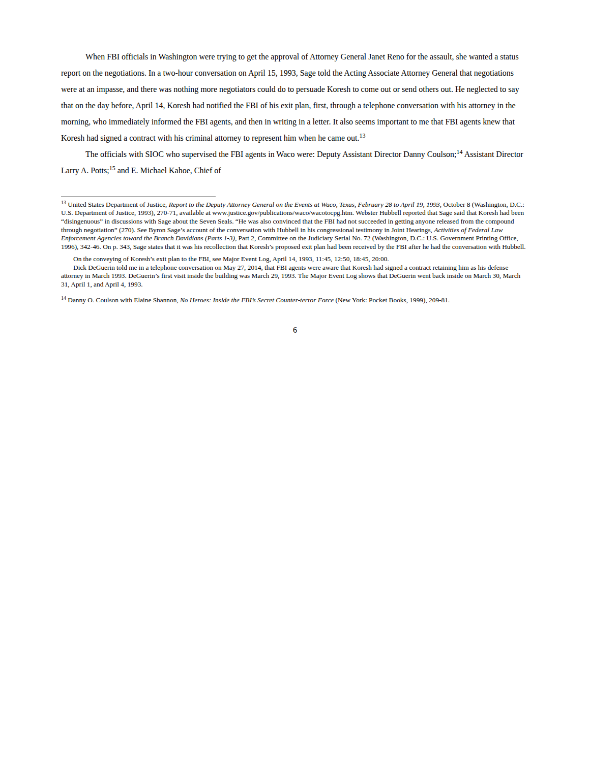When FBI officials in Washington were trying to get the approval of Attorney General Janet Reno for the assault, she wanted a status report on the negotiations. In a two-hour conversation on April 15, 1993, Sage told the Acting Associate Attorney General that negotiations were at an impasse, and there was nothing more negotiators could do to persuade Koresh to come out or send others out. He neglected to say that on the day before, April 14, Koresh had notified the FBI of his exit plan, first, through a telephone conversation with his attorney in the morning, who immediately informed the FBI agents, and then in writing in a letter. It also seems important to me that FBI agents knew that Koresh had signed a contract with his criminal attorney to represent him when he came out.13
The officials with SIOC who supervised the FBI agents in Waco were: Deputy Assistant Director Danny Coulson;14 Assistant Director Larry A. Potts;15 and E. Michael Kahoe, Chief of
13 United States Department of Justice, Report to the Deputy Attorney General on the Events at Waco, Texas, February 28 to April 19, 1993, October 8 (Washington, D.C.: U.S. Department of Justice, 1993), 270-71, available at www.justice.gov/publications/waco/wacotocpg.htm. Webster Hubbell reported that Sage said that Koresh had been “disingenuous” in discussions with Sage about the Seven Seals. “He was also convinced that the FBI had not succeeded in getting anyone released from the compound through negotiation” (270). See Byron Sage’s account of the conversation with Hubbell in his congressional testimony in Joint Hearings, Activities of Federal Law Enforcement Agencies toward the Branch Davidians (Parts 1-3), Part 2, Committee on the Judiciary Serial No. 72 (Washington, D.C.: U.S. Government Printing Office, 1996), 342-46. On p. 343, Sage states that it was his recollection that Koresh’s proposed exit plan had been received by the FBI after he had the conversation with Hubbell.
On the conveying of Koresh’s exit plan to the FBI, see Major Event Log, April 14, 1993, 11:45, 12:50, 18:45, 20:00.
Dick DeGuerin told me in a telephone conversation on May 27, 2014, that FBI agents were aware that Koresh had signed a contract retaining him as his defense attorney in March 1993. DeGuerin’s first visit inside the building was March 29, 1993. The Major Event Log shows that DeGuerin went back inside on March 30, March 31, April 1, and April 4, 1993.
14 Danny O. Coulson with Elaine Shannon, No Heroes: Inside the FBI’s Secret Counter-terror Force (New York: Pocket Books, 1999), 209-81.
6